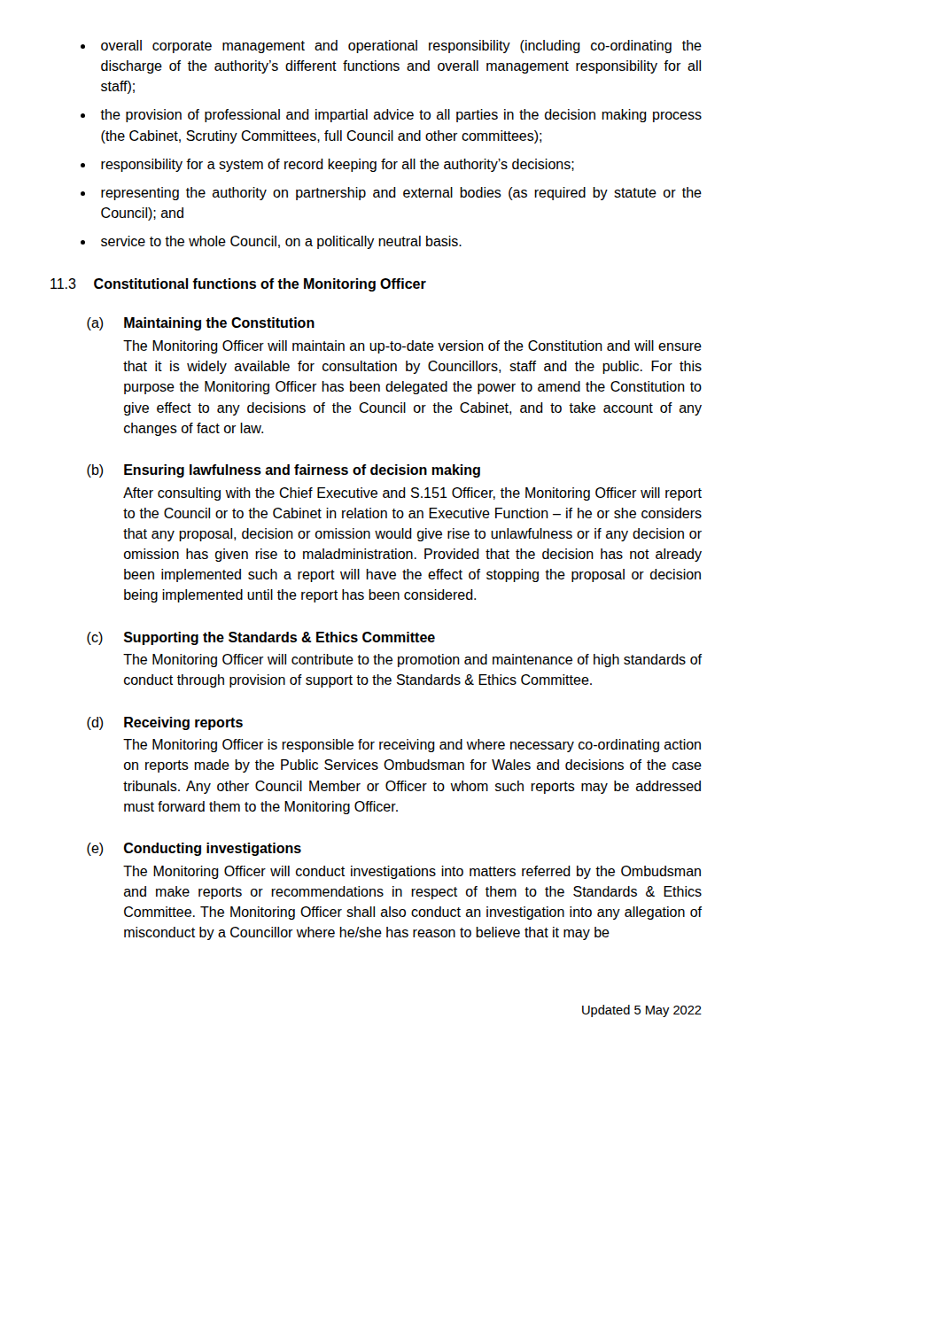overall corporate management and operational responsibility (including co-ordinating the discharge of the authority’s different functions and overall management responsibility for all staff);
the provision of professional and impartial advice to all parties in the decision making process (the Cabinet, Scrutiny Committees, full Council and other committees);
responsibility for a system of record keeping for all the authority’s decisions;
representing the authority on partnership and external bodies (as required by statute or the Council); and
service to the whole Council, on a politically neutral basis.
11.3 Constitutional functions of the Monitoring Officer
(a)
Maintaining the Constitution
The Monitoring Officer will maintain an up-to-date version of the Constitution and will ensure that it is widely available for consultation by Councillors, staff and the public. For this purpose the Monitoring Officer has been delegated the power to amend the Constitution to give effect to any decisions of the Council or the Cabinet, and to take account of any changes of fact or law.
(b)
Ensuring lawfulness and fairness of decision making
After consulting with the Chief Executive and S.151 Officer, the Monitoring Officer will report to the Council or to the Cabinet in relation to an Executive Function – if he or she considers that any proposal, decision or omission would give rise to unlawfulness or if any decision or omission has given rise to maladministration. Provided that the decision has not already been implemented such a report will have the effect of stopping the proposal or decision being implemented until the report has been considered.
(c)
Supporting the Standards & Ethics Committee
The Monitoring Officer will contribute to the promotion and maintenance of high standards of conduct through provision of support to the Standards & Ethics Committee.
(d)
Receiving reports
The Monitoring Officer is responsible for receiving and where necessary co-ordinating action on reports made by the Public Services Ombudsman for Wales and decisions of the case tribunals. Any other Council Member or Officer to whom such reports may be addressed must forward them to the Monitoring Officer.
(e)
Conducting investigations
The Monitoring Officer will conduct investigations into matters referred by the Ombudsman and make reports or recommendations in respect of them to the Standards & Ethics Committee. The Monitoring Officer shall also conduct an investigation into any allegation of misconduct by a Councillor where he/she has reason to believe that it may be
Updated 5 May 2022